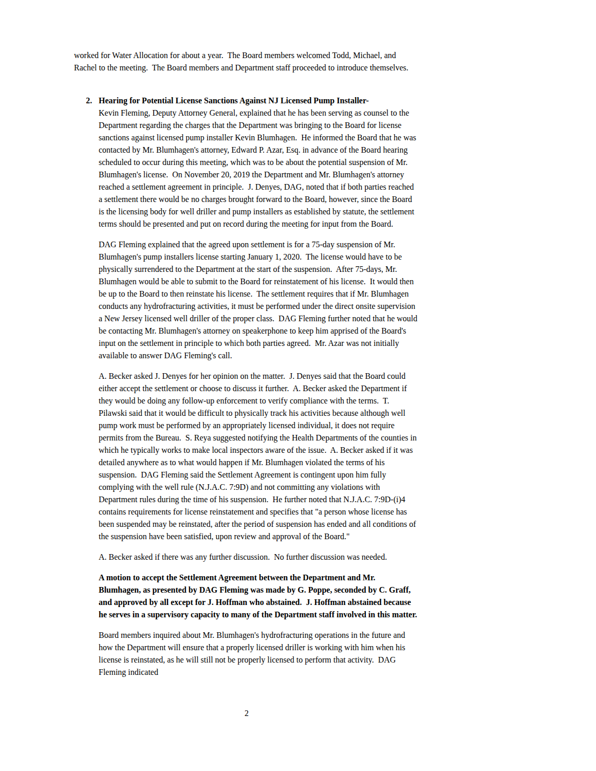worked for Water Allocation for about a year. The Board members welcomed Todd, Michael, and Rachel to the meeting. The Board members and Department staff proceeded to introduce themselves.
2.
Hearing for Potential License Sanctions Against NJ Licensed Pump Installer-
Kevin Fleming, Deputy Attorney General, explained that he has been serving as counsel to the Department regarding the charges that the Department was bringing to the Board for license sanctions against licensed pump installer Kevin Blumhagen. He informed the Board that he was contacted by Mr. Blumhagen's attorney, Edward P. Azar, Esq. in advance of the Board hearing scheduled to occur during this meeting, which was to be about the potential suspension of Mr. Blumhagen's license. On November 20, 2019 the Department and Mr. Blumhagen's attorney reached a settlement agreement in principle. J. Denyes, DAG, noted that if both parties reached a settlement there would be no charges brought forward to the Board, however, since the Board is the licensing body for well driller and pump installers as established by statute, the settlement terms should be presented and put on record during the meeting for input from the Board.
DAG Fleming explained that the agreed upon settlement is for a 75-day suspension of Mr. Blumhagen's pump installers license starting January 1, 2020. The license would have to be physically surrendered to the Department at the start of the suspension. After 75-days, Mr. Blumhagen would be able to submit to the Board for reinstatement of his license. It would then be up to the Board to then reinstate his license. The settlement requires that if Mr. Blumhagen conducts any hydrofracturing activities, it must be performed under the direct onsite supervision a New Jersey licensed well driller of the proper class. DAG Fleming further noted that he would be contacting Mr. Blumhagen's attorney on speakerphone to keep him apprised of the Board's input on the settlement in principle to which both parties agreed. Mr. Azar was not initially available to answer DAG Fleming's call.
A. Becker asked J. Denyes for her opinion on the matter. J. Denyes said that the Board could either accept the settlement or choose to discuss it further. A. Becker asked the Department if they would be doing any follow-up enforcement to verify compliance with the terms. T. Pilawski said that it would be difficult to physically track his activities because although well pump work must be performed by an appropriately licensed individual, it does not require permits from the Bureau. S. Reya suggested notifying the Health Departments of the counties in which he typically works to make local inspectors aware of the issue. A. Becker asked if it was detailed anywhere as to what would happen if Mr. Blumhagen violated the terms of his suspension. DAG Fleming said the Settlement Agreement is contingent upon him fully complying with the well rule (N.J.A.C. 7:9D) and not committing any violations with Department rules during the time of his suspension. He further noted that N.J.A.C. 7:9D-(i)4 contains requirements for license reinstatement and specifies that "a person whose license has been suspended may be reinstated, after the period of suspension has ended and all conditions of the suspension have been satisfied, upon review and approval of the Board."
A. Becker asked if there was any further discussion. No further discussion was needed.
A motion to accept the Settlement Agreement between the Department and Mr. Blumhagen, as presented by DAG Fleming was made by G. Poppe, seconded by C. Graff, and approved by all except for J. Hoffman who abstained. J. Hoffman abstained because he serves in a supervisory capacity to many of the Department staff involved in this matter.
Board members inquired about Mr. Blumhagen's hydrofracturing operations in the future and how the Department will ensure that a properly licensed driller is working with him when his license is reinstated, as he will still not be properly licensed to perform that activity. DAG Fleming indicated
2